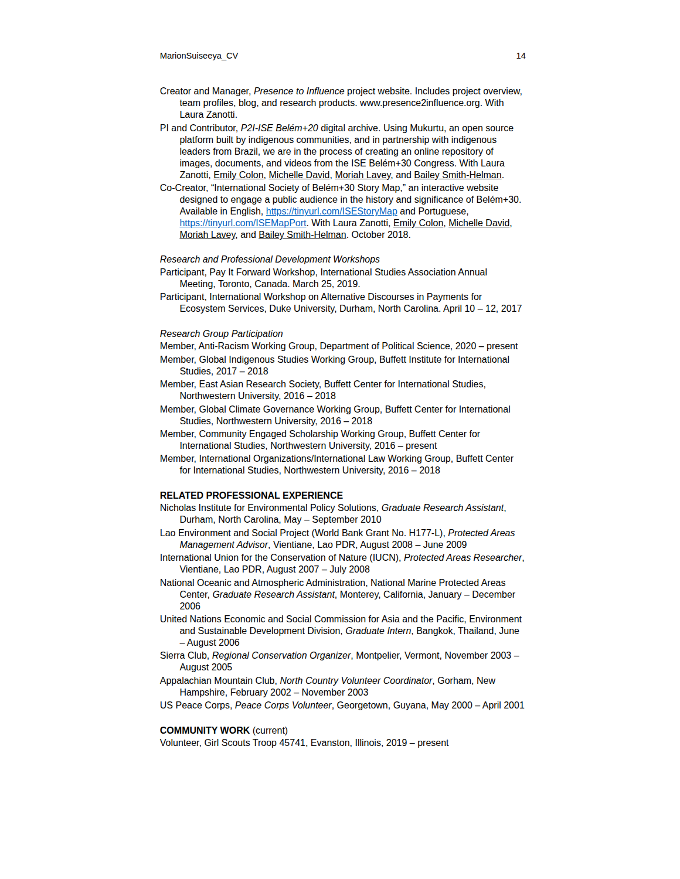MarionSuiseeya_CV
14
Creator and Manager, Presence to Influence project website. Includes project overview, team profiles, blog, and research products. www.presence2influence.org. With Laura Zanotti.
PI and Contributor, P2I-ISE Belém+20 digital archive. Using Mukurtu, an open source platform built by indigenous communities, and in partnership with indigenous leaders from Brazil, we are in the process of creating an online repository of images, documents, and videos from the ISE Belém+30 Congress. With Laura Zanotti, Emily Colon, Michelle David, Moriah Lavey, and Bailey Smith-Helman.
Co-Creator, “International Society of Belém+30 Story Map,” an interactive website designed to engage a public audience in the history and significance of Belém+30. Available in English, https://tinyurl.com/ISEStoryMap and Portuguese, https://tinyurl.com/ISEMapPort. With Laura Zanotti, Emily Colon, Michelle David, Moriah Lavey, and Bailey Smith-Helman. October 2018.
Research and Professional Development Workshops
Participant, Pay It Forward Workshop, International Studies Association Annual Meeting, Toronto, Canada. March 25, 2019.
Participant, International Workshop on Alternative Discourses in Payments for Ecosystem Services, Duke University, Durham, North Carolina. April 10 – 12, 2017
Research Group Participation
Member, Anti-Racism Working Group, Department of Political Science, 2020 – present
Member, Global Indigenous Studies Working Group, Buffett Institute for International Studies, 2017 – 2018
Member, East Asian Research Society, Buffett Center for International Studies, Northwestern University, 2016 – 2018
Member, Global Climate Governance Working Group, Buffett Center for International Studies, Northwestern University, 2016 – 2018
Member, Community Engaged Scholarship Working Group, Buffett Center for International Studies, Northwestern University, 2016 – present
Member, International Organizations/International Law Working Group, Buffett Center for International Studies, Northwestern University, 2016 – 2018
RELATED PROFESSIONAL EXPERIENCE
Nicholas Institute for Environmental Policy Solutions, Graduate Research Assistant, Durham, North Carolina, May – September 2010
Lao Environment and Social Project (World Bank Grant No. H177-L), Protected Areas Management Advisor, Vientiane, Lao PDR, August 2008 – June 2009
International Union for the Conservation of Nature (IUCN), Protected Areas Researcher, Vientiane, Lao PDR, August 2007 – July 2008
National Oceanic and Atmospheric Administration, National Marine Protected Areas Center, Graduate Research Assistant, Monterey, California, January – December 2006
United Nations Economic and Social Commission for Asia and the Pacific, Environment and Sustainable Development Division, Graduate Intern, Bangkok, Thailand, June – August 2006
Sierra Club, Regional Conservation Organizer, Montpelier, Vermont, November 2003 – August 2005
Appalachian Mountain Club, North Country Volunteer Coordinator, Gorham, New Hampshire, February 2002 – November 2003
US Peace Corps, Peace Corps Volunteer, Georgetown, Guyana, May 2000 – April 2001
COMMUNITY WORK (current)
Volunteer, Girl Scouts Troop 45741, Evanston, Illinois, 2019 – present